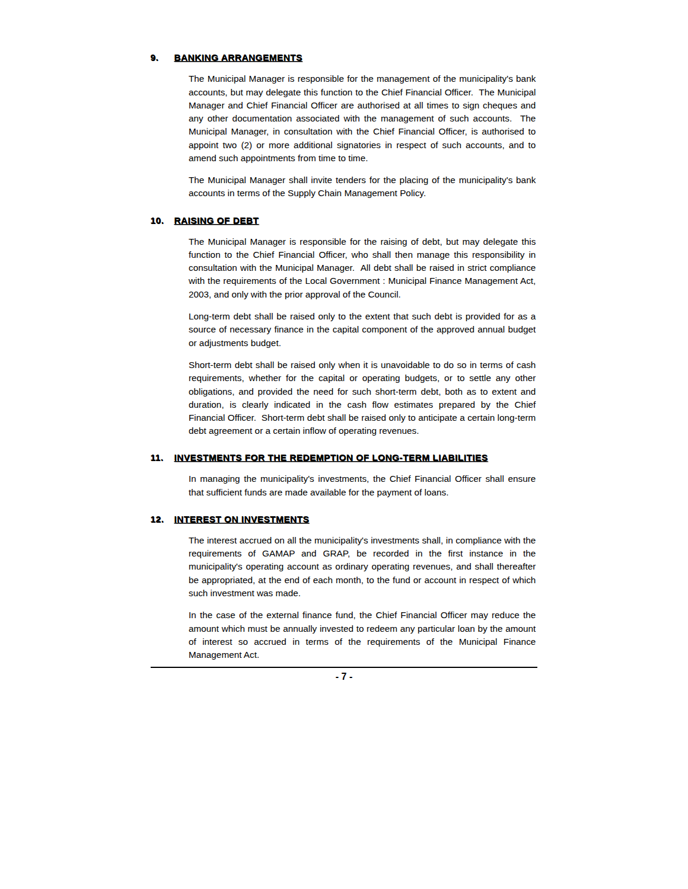9. BANKING ARRANGEMENTS
The Municipal Manager is responsible for the management of the municipality's bank accounts, but may delegate this function to the Chief Financial Officer. The Municipal Manager and Chief Financial Officer are authorised at all times to sign cheques and any other documentation associated with the management of such accounts. The Municipal Manager, in consultation with the Chief Financial Officer, is authorised to appoint two (2) or more additional signatories in respect of such accounts, and to amend such appointments from time to time.
The Municipal Manager shall invite tenders for the placing of the municipality's bank accounts in terms of the Supply Chain Management Policy.
10. RAISING OF DEBT
The Municipal Manager is responsible for the raising of debt, but may delegate this function to the Chief Financial Officer, who shall then manage this responsibility in consultation with the Municipal Manager. All debt shall be raised in strict compliance with the requirements of the Local Government : Municipal Finance Management Act, 2003, and only with the prior approval of the Council.
Long-term debt shall be raised only to the extent that such debt is provided for as a source of necessary finance in the capital component of the approved annual budget or adjustments budget.
Short-term debt shall be raised only when it is unavoidable to do so in terms of cash requirements, whether for the capital or operating budgets, or to settle any other obligations, and provided the need for such short-term debt, both as to extent and duration, is clearly indicated in the cash flow estimates prepared by the Chief Financial Officer. Short-term debt shall be raised only to anticipate a certain long-term debt agreement or a certain inflow of operating revenues.
11. INVESTMENTS FOR THE REDEMPTION OF LONG-TERM LIABILITIES
In managing the municipality's investments, the Chief Financial Officer shall ensure that sufficient funds are made available for the payment of loans.
12. INTEREST ON INVESTMENTS
The interest accrued on all the municipality's investments shall, in compliance with the requirements of GAMAP and GRAP, be recorded in the first instance in the municipality's operating account as ordinary operating revenues, and shall thereafter be appropriated, at the end of each month, to the fund or account in respect of which such investment was made.
In the case of the external finance fund, the Chief Financial Officer may reduce the amount which must be annually invested to redeem any particular loan by the amount of interest so accrued in terms of the requirements of the Municipal Finance Management Act.
- 7 -